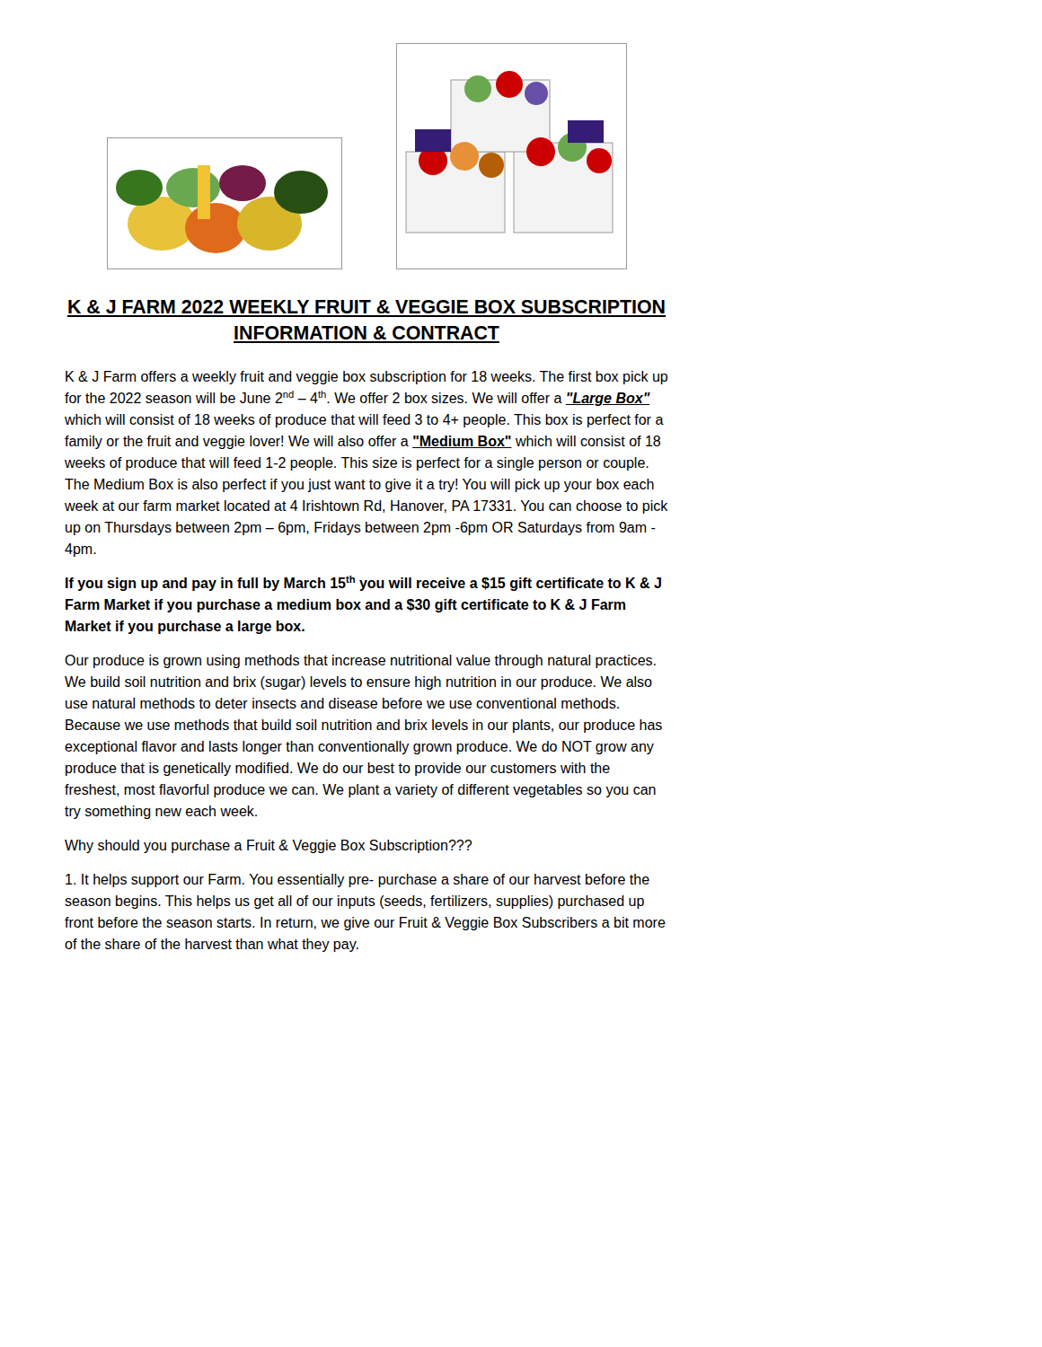K & J FARM 2022 WEEKLY FRUIT & VEGGIE BOX SUBSCRIPTION INFORMATION & CONTRACT
K & J Farm offers a weekly fruit and veggie box subscription for 18 weeks. The first box pick up for the 2022 season will be June 2nd – 4th. We offer 2 box sizes. We will offer a "Large Box" which will consist of 18 weeks of produce that will feed 3 to 4+ people. This box is perfect for a family or the fruit and veggie lover! We will also offer a "Medium Box" which will consist of 18 weeks of produce that will feed 1-2 people. This size is perfect for a single person or couple. The Medium Box is also perfect if you just want to give it a try! You will pick up your box each week at our farm market located at 4 Irishtown Rd, Hanover, PA 17331. You can choose to pick up on Thursdays between 2pm – 6pm, Fridays between 2pm -6pm OR Saturdays from 9am - 4pm.
If you sign up and pay in full by March 15th you will receive a $15 gift certificate to K & J Farm Market if you purchase a medium box and a $30 gift certificate to K & J Farm Market if you purchase a large box.
Our produce is grown using methods that increase nutritional value through natural practices. We build soil nutrition and brix (sugar) levels to ensure high nutrition in our produce. We also use natural methods to deter insects and disease before we use conventional methods. Because we use methods that build soil nutrition and brix levels in our plants, our produce has exceptional flavor and lasts longer than conventionally grown produce. We do NOT grow any produce that is genetically modified. We do our best to provide our customers with the freshest, most flavorful produce we can. We plant a variety of different vegetables so you can try something new each week.
Why should you purchase a Fruit & Veggie Box Subscription???
1. It helps support our Farm. You essentially pre- purchase a share of our harvest before the season begins. This helps us get all of our inputs (seeds, fertilizers, supplies) purchased up front before the season starts. In return, we give our Fruit & Veggie Box Subscribers a bit more of the share of the harvest than what they pay.